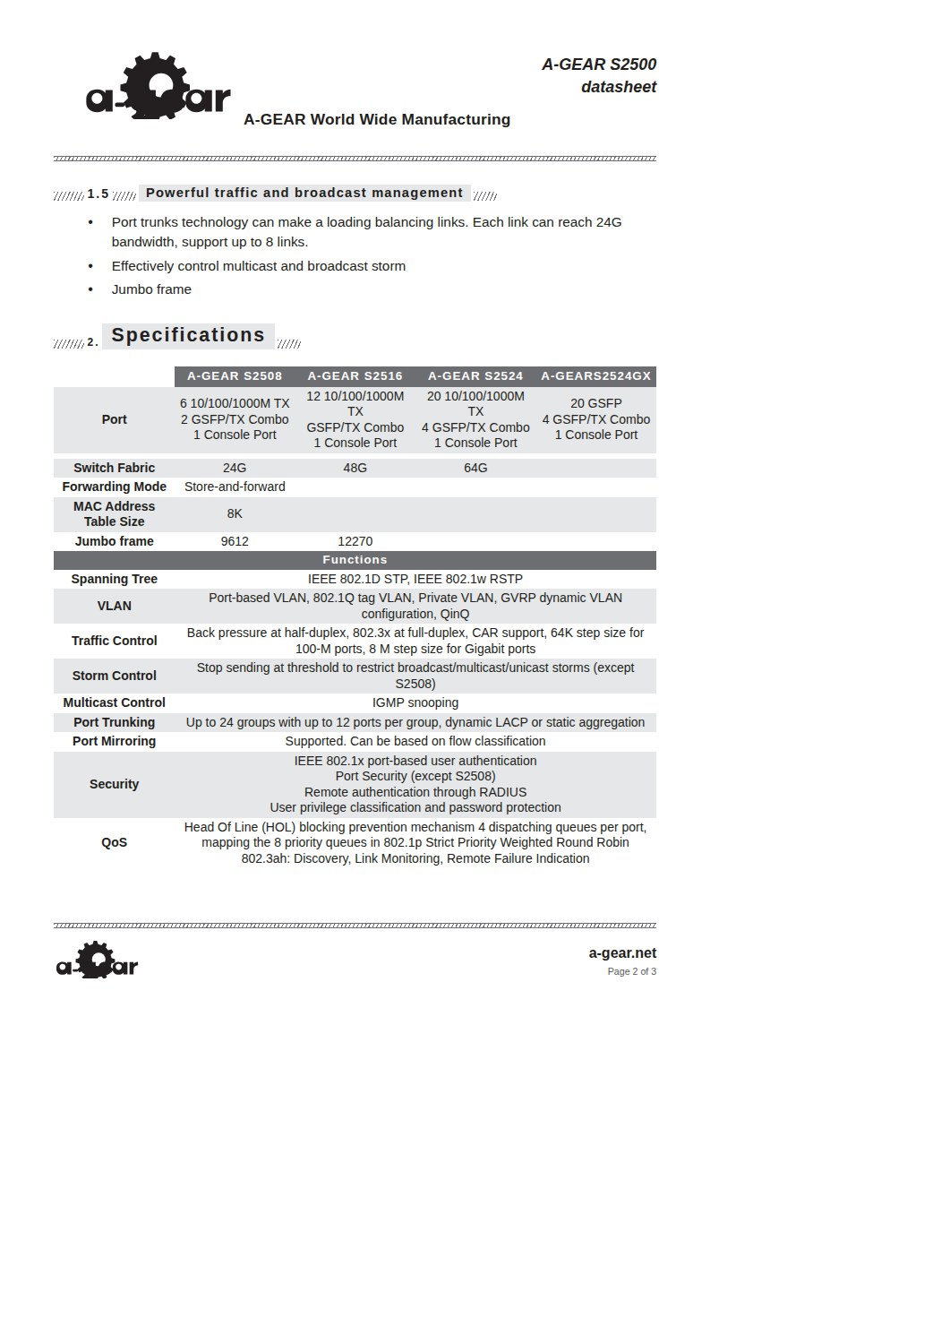A-GEAR S2500
datasheet
A-GEAR World Wide Manufacturing
1.5 Powerful traffic and broadcast management
Port trunks technology can make a loading balancing links. Each link can reach 24G bandwidth, support up to 8 links.
Effectively control multicast and broadcast storm
Jumbo frame
2. Specifications
| | A-GEAR S2508 | A-GEAR S2516 | A-GEAR S2524 | A-GEARS2524GX |
| --- | --- | --- | --- | --- |
| Port | 6 10/100/1000M TX 2 GSFP/TX Combo 1 Console Port | 12 10/100/1000M TX GSFP/TX Combo 1 Console Port | 20 10/100/1000M TX 4 GSFP/TX Combo 1 Console Port | 20 GSFP 4 GSFP/TX Combo 1 Console Port |
| Switch Fabric | 24G | 48G | 64G | |
| Forwarding Mode | Store-and-forward | | | |
| MAC Address Table Size | 8K | | | |
| Jumbo frame | 9612 | 12270 | | |
| Functions |
| Spanning Tree | IEEE 802.1D STP, IEEE 802.1w RSTP |
| VLAN | Port-based VLAN, 802.1Q tag VLAN, Private VLAN, GVRP dynamic VLAN configuration, QinQ |
| Traffic Control | Back pressure at half-duplex, 802.3x at full-duplex, CAR support, 64K step size for 100-M ports, 8 M step size for Gigabit ports |
| Storm Control | Stop sending at threshold to restrict broadcast/multicast/unicast storms (except S2508) |
| Multicast Control | IGMP snooping |
| Port Trunking | Up to 24 groups with up to 12 ports per group, dynamic LACP or static aggregation |
| Port Mirroring | Supported. Can be based on flow classification |
| Security | IEEE 802.1x port-based user authentication Port Security (except S2508) Remote authentication through RADIUS User privilege classification and password protection |
| QoS | Head Of Line (HOL) blocking prevention mechanism 4 dispatching queues per port, mapping the 8 priority queues in 802.1p Strict Priority Weighted Round Robin 802.3ah: Discovery, Link Monitoring, Remote Failure Indication |
a-gear.net
Page 2 of 3